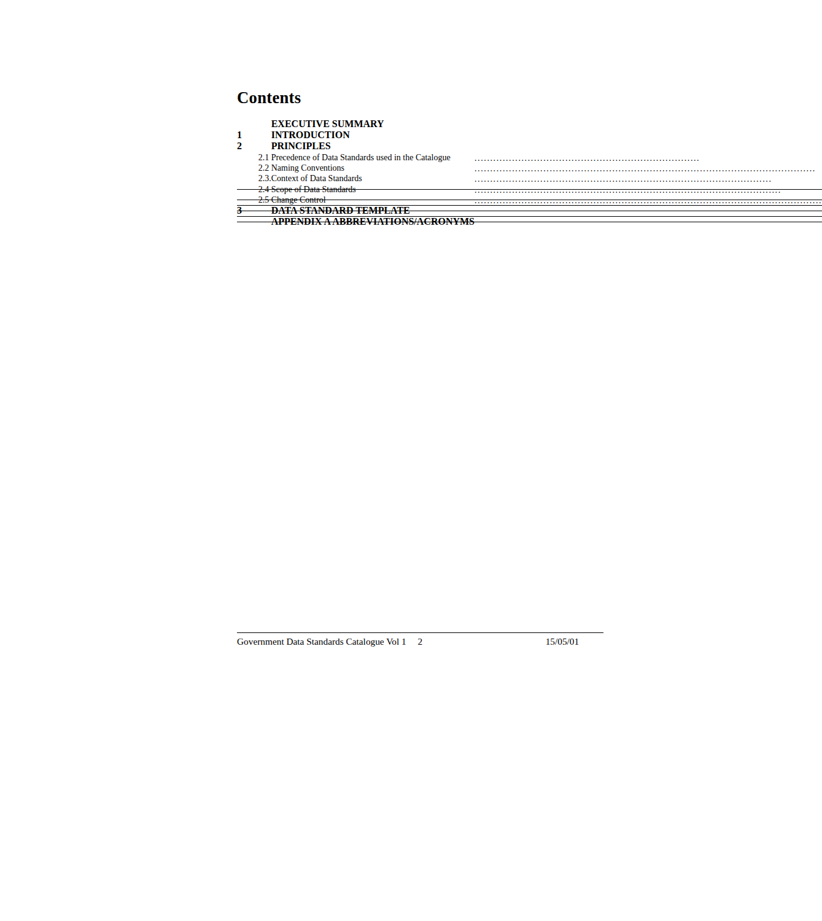Contents
| | EXECUTIVE SUMMARY | | 1 |
| 1 | INTRODUCTION | | 3 |
| 2 | PRINCIPLES | | 5 |
| 2.1 | Precedence of Data Standards used in the Catalogue | ........................................................................ | 5 |
| 2.2 | Naming Conventions | ............................................................................................................. | 5 |
| 2.3. | Context of Data Standards | ............................................................................................... | 7 |
| 2.4 | Scope of Data Standards | .................................................................................................. | 7 |
| 2.5 | Change Control | ..................................................................................................................... | 7 |
| 3 | DATA STANDARD TEMPLATE | | 8 |
| | APPENDIX A ABBREVIATIONS/ACRONYMS | | 10 |
Government Data Standards Catalogue Vol 1 2 15/05/01